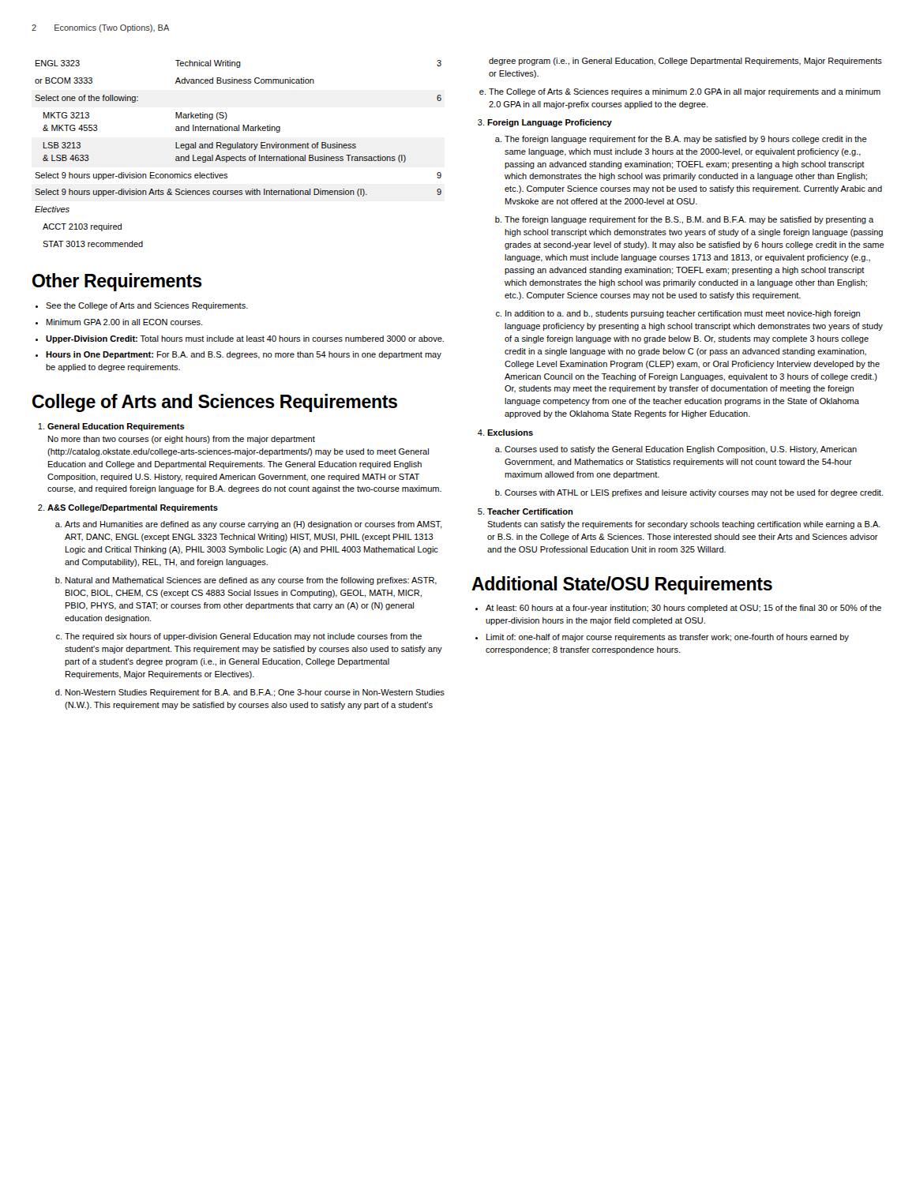2 Economics (Two Options), BA
| ENGL 3323 | Technical Writing | 3 |
| or BCOM 3333 | Advanced Business Communication | |
| Select one of the following: | 6 |
| MKTG 3213 & MKTG 4553 | Marketing (S) and International Marketing | |
| LSB 3213 & LSB 4633 | Legal and Regulatory Environment of Business and Legal Aspects of International Business Transactions (I) | |
| Select 9 hours upper-division Economics electives | 9 |
| Select 9 hours upper-division Arts & Sciences courses with International Dimension (I). | 9 |
| Electives |
| ACCT 2103 required | |
| STAT 3013 recommended | |
Other Requirements
See the College of Arts and Sciences Requirements.
Minimum GPA 2.00 in all ECON courses.
Upper-Division Credit: Total hours must include at least 40 hours in courses numbered 3000 or above.
Hours in One Department: For B.A. and B.S. degrees, no more than 54 hours in one department may be applied to degree requirements.
College of Arts and Sciences Requirements
General Education Requirements
No more than two courses (or eight hours) from the major department (http://catalog.okstate.edu/college-arts-sciences-major-departments/) may be used to meet General Education and College and Departmental Requirements. The General Education required English Composition, required U.S. History, required American Government, one required MATH or STAT course, and required foreign language for B.A. degrees do not count against the two-course maximum.
A&S College/Departmental Requirements
Arts and Humanities are defined as any course carrying an (H) designation or courses from AMST, ART, DANC, ENGL (except ENGL 3323 Technical Writing) HIST, MUSI, PHIL (except PHIL 1313 Logic and Critical Thinking (A), PHIL 3003 Symbolic Logic (A) and PHIL 4003 Mathematical Logic and Computability), REL, TH, and foreign languages.
Natural and Mathematical Sciences are defined as any course from the following prefixes: ASTR, BIOC, BIOL, CHEM, CS (except CS 4883 Social Issues in Computing), GEOL, MATH, MICR, PBIO, PHYS, and STAT; or courses from other departments that carry an (A) or (N) general education designation.
The required six hours of upper-division General Education may not include courses from the student's major department. This requirement may be satisfied by courses also used to satisfy any part of a student's degree program (i.e., in General Education, College Departmental Requirements, Major Requirements or Electives).
Non-Western Studies Requirement for B.A. and B.F.A.; One 3-hour course in Non-Western Studies (N.W.). This requirement may be satisfied by courses also used to satisfy any part of a student's
degree program (i.e., in General Education, College Departmental Requirements, Major Requirements or Electives).
The College of Arts & Sciences requires a minimum 2.0 GPA in all major requirements and a minimum 2.0 GPA in all major-prefix courses applied to the degree.
Foreign Language Proficiency
The foreign language requirement for the B.A. may be satisfied by 9 hours college credit in the same language, which must include 3 hours at the 2000-level, or equivalent proficiency (e.g., passing an advanced standing examination; TOEFL exam; presenting a high school transcript which demonstrates the high school was primarily conducted in a language other than English; etc.). Computer Science courses may not be used to satisfy this requirement. Currently Arabic and Mvskoke are not offered at the 2000-level at OSU.
The foreign language requirement for the B.S., B.M. and B.F.A. may be satisfied by presenting a high school transcript which demonstrates two years of study of a single foreign language (passing grades at second-year level of study). It may also be satisfied by 6 hours college credit in the same language, which must include language courses 1713 and 1813, or equivalent proficiency (e.g., passing an advanced standing examination; TOEFL exam; presenting a high school transcript which demonstrates the high school was primarily conducted in a language other than English; etc.). Computer Science courses may not be used to satisfy this requirement.
In addition to a. and b., students pursuing teacher certification must meet novice-high foreign language proficiency by presenting a high school transcript which demonstrates two years of study of a single foreign language with no grade below B. Or, students may complete 3 hours college credit in a single language with no grade below C (or pass an advanced standing examination, College Level Examination Program (CLEP) exam, or Oral Proficiency Interview developed by the American Council on the Teaching of Foreign Languages, equivalent to 3 hours of college credit.) Or, students may meet the requirement by transfer of documentation of meeting the foreign language competency from one of the teacher education programs in the State of Oklahoma approved by the Oklahoma State Regents for Higher Education.
Exclusions
Courses used to satisfy the General Education English Composition, U.S. History, American Government, and Mathematics or Statistics requirements will not count toward the 54-hour maximum allowed from one department.
Courses with ATHL or LEIS prefixes and leisure activity courses may not be used for degree credit.
Teacher Certification
Students can satisfy the requirements for secondary schools teaching certification while earning a B.A. or B.S. in the College of Arts & Sciences. Those interested should see their Arts and Sciences advisor and the OSU Professional Education Unit in room 325 Willard.
Additional State/OSU Requirements
At least: 60 hours at a four-year institution; 30 hours completed at OSU; 15 of the final 30 or 50% of the upper-division hours in the major field completed at OSU.
Limit of: one-half of major course requirements as transfer work; one-fourth of hours earned by correspondence; 8 transfer correspondence hours.